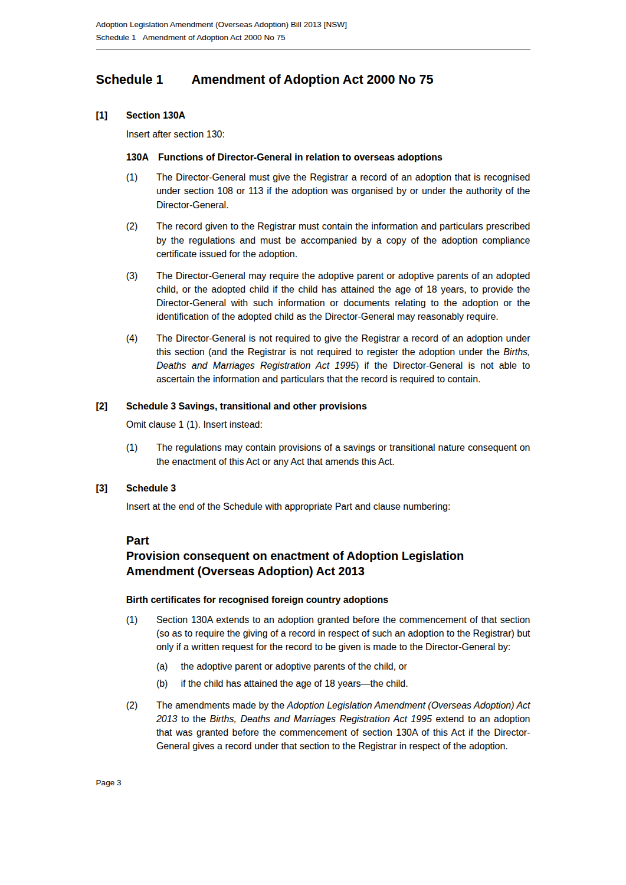Adoption Legislation Amendment (Overseas Adoption) Bill 2013 [NSW]
Schedule 1 Amendment of Adoption Act 2000 No 75
Schedule 1 Amendment of Adoption Act 2000 No 75
[1] Section 130A
Insert after section 130:
130AFunctions of Director-General in relation to overseas adoptions
(1) The Director-General must give the Registrar a record of an adoption that is recognised under section 108 or 113 if the adoption was organised by or under the authority of the Director-General.
(2) The record given to the Registrar must contain the information and particulars prescribed by the regulations and must be accompanied by a copy of the adoption compliance certificate issued for the adoption.
(3) The Director-General may require the adoptive parent or adoptive parents of an adopted child, or the adopted child if the child has attained the age of 18 years, to provide the Director-General with such information or documents relating to the adoption or the identification of the adopted child as the Director-General may reasonably require.
(4) The Director-General is not required to give the Registrar a record of an adoption under this section (and the Registrar is not required to register the adoption under the Births, Deaths and Marriages Registration Act 1995) if the Director-General is not able to ascertain the information and particulars that the record is required to contain.
[2] Schedule 3 Savings, transitional and other provisions
Omit clause 1 (1). Insert instead:
(1) The regulations may contain provisions of a savings or transitional nature consequent on the enactment of this Act or any Act that amends this Act.
[3] Schedule 3
Insert at the end of the Schedule with appropriate Part and clause numbering:
Part Provision consequent on enactment of Adoption Legislation Amendment (Overseas Adoption) Act 2013
Birth certificates for recognised foreign country adoptions
(1) Section 130A extends to an adoption granted before the commencement of that section (so as to require the giving of a record in respect of such an adoption to the Registrar) but only if a written request for the record to be given is made to the Director-General by:
(a) the adoptive parent or adoptive parents of the child, or
(b) if the child has attained the age of 18 years—the child.
(2) The amendments made by the Adoption Legislation Amendment (Overseas Adoption) Act 2013 to the Births, Deaths and Marriages Registration Act 1995 extend to an adoption that was granted before the commencement of section 130A of this Act if the Director-General gives a record under that section to the Registrar in respect of the adoption.
Page 3